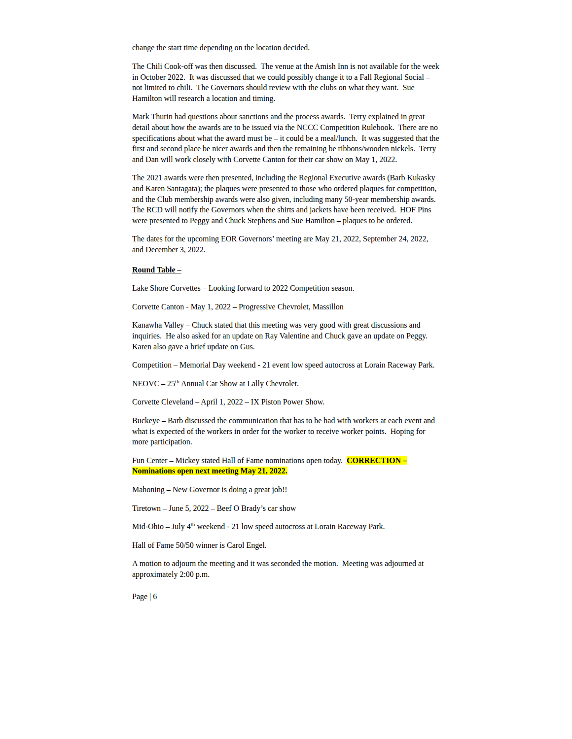change the start time depending on the location decided.
The Chili Cook-off was then discussed. The venue at the Amish Inn is not available for the week in October 2022. It was discussed that we could possibly change it to a Fall Regional Social – not limited to chili. The Governors should review with the clubs on what they want. Sue Hamilton will research a location and timing.
Mark Thurin had questions about sanctions and the process awards. Terry explained in great detail about how the awards are to be issued via the NCCC Competition Rulebook. There are no specifications about what the award must be – it could be a meal/lunch. It was suggested that the first and second place be nicer awards and then the remaining be ribbons/wooden nickels. Terry and Dan will work closely with Corvette Canton for their car show on May 1, 2022.
The 2021 awards were then presented, including the Regional Executive awards (Barb Kukasky and Karen Santagata); the plaques were presented to those who ordered plaques for competition, and the Club membership awards were also given, including many 50-year membership awards. The RCD will notify the Governors when the shirts and jackets have been received. HOF Pins were presented to Peggy and Chuck Stephens and Sue Hamilton – plaques to be ordered.
The dates for the upcoming EOR Governors’ meeting are May 21, 2022, September 24, 2022, and December 3, 2022.
Round Table –
Lake Shore Corvettes – Looking forward to 2022 Competition season.
Corvette Canton - May 1, 2022 – Progressive Chevrolet, Massillon
Kanawha Valley – Chuck stated that this meeting was very good with great discussions and inquiries. He also asked for an update on Ray Valentine and Chuck gave an update on Peggy. Karen also gave a brief update on Gus.
Competition – Memorial Day weekend - 21 event low speed autocross at Lorain Raceway Park.
NEOVC – 25th Annual Car Show at Lally Chevrolet.
Corvette Cleveland – April 1, 2022 – IX Piston Power Show.
Buckeye – Barb discussed the communication that has to be had with workers at each event and what is expected of the workers in order for the worker to receive worker points. Hoping for more participation.
Fun Center – Mickey stated Hall of Fame nominations open today. CORRECTION – Nominations open next meeting May 21, 2022.
Mahoning – New Governor is doing a great job!!
Tiretown – June 5, 2022 – Beef O Brady’s car show
Mid-Ohio – July 4th weekend - 21 low speed autocross at Lorain Raceway Park.
Hall of Fame 50/50 winner is Carol Engel.
A motion to adjourn the meeting and it was seconded the motion. Meeting was adjourned at approximately 2:00 p.m.
Page | 6